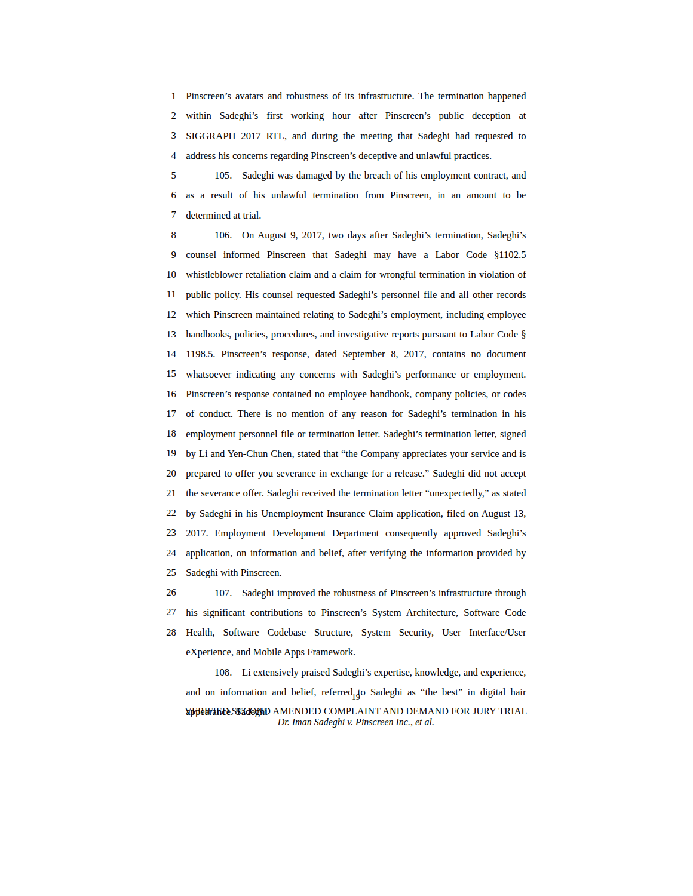1
2
3
4
5
6
7
8
9
10
11
12
13
14
15
16
17
18
19
20
21
22
23
24
25
26
27
28
Pinscreen’s avatars and robustness of its infrastructure. The termination happened within Sadeghi’s first working hour after Pinscreen’s public deception at SIGGRAPH 2017 RTL, and during the meeting that Sadeghi had requested to address his concerns regarding Pinscreen’s deceptive and unlawful practices.
105. Sadeghi was damaged by the breach of his employment contract, and as a result of his unlawful termination from Pinscreen, in an amount to be determined at trial.
106. On August 9, 2017, two days after Sadeghi’s termination, Sadeghi’s counsel informed Pinscreen that Sadeghi may have a Labor Code §1102.5 whistleblower retaliation claim and a claim for wrongful termination in violation of public policy. His counsel requested Sadeghi’s personnel file and all other records which Pinscreen maintained relating to Sadeghi’s employment, including employee handbooks, policies, procedures, and investigative reports pursuant to Labor Code § 1198.5. Pinscreen’s response, dated September 8, 2017, contains no document whatsoever indicating any concerns with Sadeghi’s performance or employment. Pinscreen’s response contained no employee handbook, company policies, or codes of conduct. There is no mention of any reason for Sadeghi’s termination in his employment personnel file or termination letter. Sadeghi’s termination letter, signed by Li and Yen-Chun Chen, stated that “the Company appreciates your service and is prepared to offer you severance in exchange for a release.” Sadeghi did not accept the severance offer. Sadeghi received the termination letter “unexpectedly,” as stated by Sadeghi in his Unemployment Insurance Claim application, filed on August 13, 2017. Employment Development Department consequently approved Sadeghi’s application, on information and belief, after verifying the information provided by Sadeghi with Pinscreen.
107. Sadeghi improved the robustness of Pinscreen’s infrastructure through his significant contributions to Pinscreen’s System Architecture, Software Code Health, Software Codebase Structure, System Security, User Interface/User eXperience, and Mobile Apps Framework.
108. Li extensively praised Sadeghi’s expertise, knowledge, and experience, and on information and belief, referred to Sadeghi as “the best” in digital hair appearance. Sadeghi
19
VERIFIED SECOND AMENDED COMPLAINT AND DEMAND FOR JURY TRIAL
Dr. Iman Sadeghi v. Pinscreen Inc., et al.